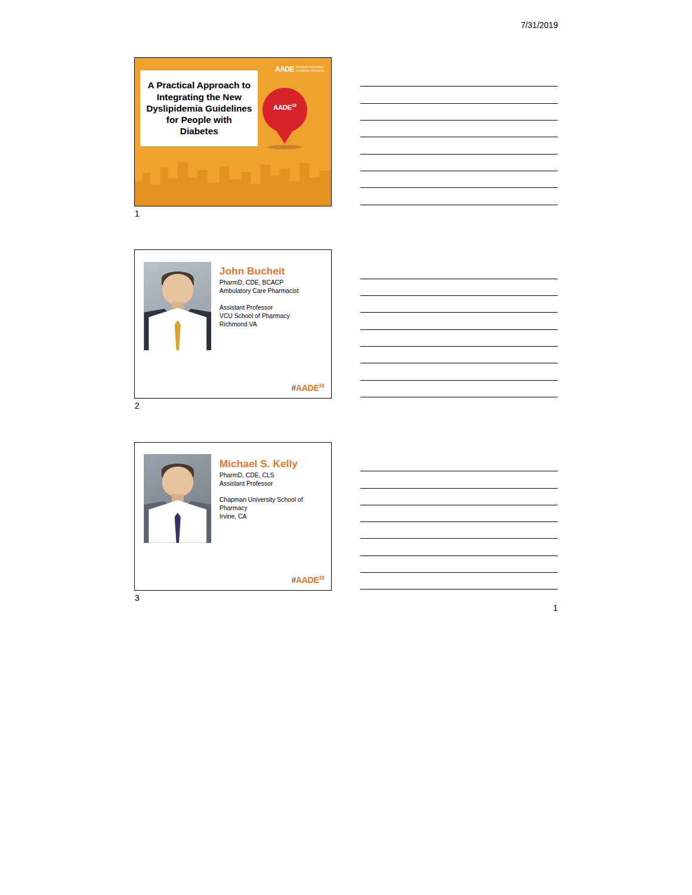7/31/2019
AADE American Association
of Diabetes Educators
AADE19
A Practical Approach to Integrating the New Dyslipidemia Guidelines for People with Diabetes
1
John Bucheit
PharmD, CDE, BCACP
Ambulatory Care Pharmacist
Assistant Professor
VCU School of Pharmacy
Richmond VA
#AADE19
2
Michael S. Kelly
PharmD, CDE, CLS
Assistant Professor
Chapman University School of Pharmacy
Irvine, CA
#AADE19
3
1